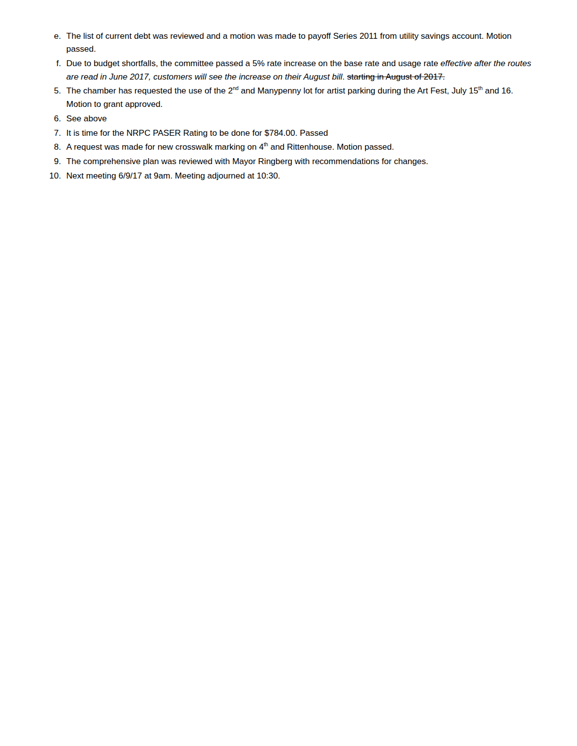The list of current debt was reviewed and a motion was made to payoff Series 2011 from utility savings account. Motion passed.
Due to budget shortfalls, the committee passed a 5% rate increase on the base rate and usage rate effective after the routes are read in June 2017, customers will see the increase on their August bill. starting in August of 2017.
The chamber has requested the use of the 2nd and Manypenny lot for artist parking during the Art Fest, July 15th and 16. Motion to grant approved.
See above
It is time for the NRPC PASER Rating to be done for $784.00. Passed
A request was made for new crosswalk marking on 4th and Rittenhouse. Motion passed.
The comprehensive plan was reviewed with Mayor Ringberg with recommendations for changes.
Next meeting 6/9/17 at 9am. Meeting adjourned at 10:30.